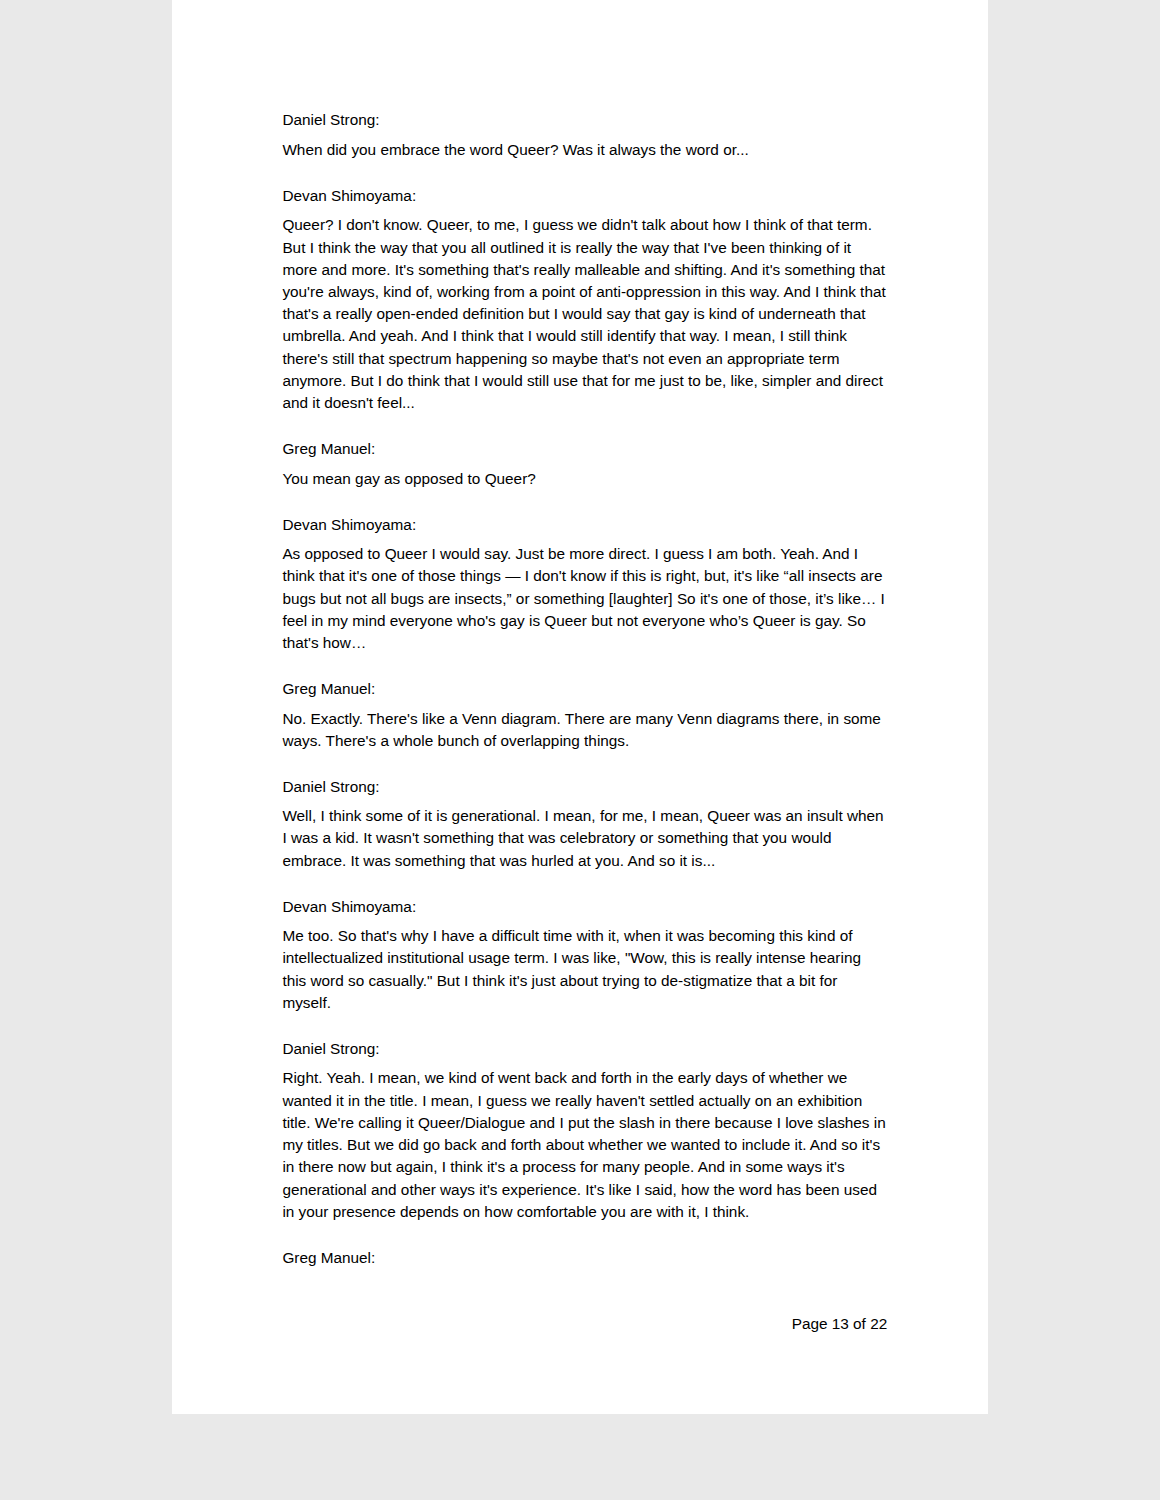Daniel Strong:
When did you embrace the word Queer? Was it always the word or...
Devan Shimoyama:
Queer? I don't know. Queer, to me, I guess we didn't talk about how I think of that term. But I think the way that you all outlined it is really the way that I've been thinking of it more and more. It's something that's really malleable and shifting. And it's something that you're always, kind of, working from a point of anti-oppression in this way. And I think that that's a really open-ended definition but I would say that gay is kind of underneath that umbrella. And yeah. And I think that I would still identify that way. I mean, I still think there's still that spectrum happening so maybe that's not even an appropriate term anymore. But I do think that I would still use that for me just to be, like, simpler and direct and it doesn't feel...
Greg Manuel:
You mean gay as opposed to Queer?
Devan Shimoyama:
As opposed to Queer I would say. Just be more direct. I guess I am both. Yeah. And I think that it's one of those things — I don't know if this is right, but, it's like “all insects are bugs but not all bugs are insects,” or something [laughter] So it's one of those, it’s like… I feel in my mind everyone who's gay is Queer but not everyone who’s Queer is gay. So that's how…
Greg Manuel:
No. Exactly. There's like a Venn diagram. There are many Venn diagrams there, in some ways. There's a whole bunch of overlapping things.
Daniel Strong:
Well, I think some of it is generational. I mean, for me, I mean, Queer was an insult when I was a kid. It wasn't something that was celebratory or something that you would embrace. It was something that was hurled at you. And so it is...
Devan Shimoyama:
Me too. So that's why I have a difficult time with it, when it was becoming this kind of intellectualized institutional usage term. I was like, "Wow, this is really intense hearing this word so casually." But I think it's just about trying to de-stigmatize that a bit for myself.
Daniel Strong:
Right. Yeah. I mean, we kind of went back and forth in the early days of whether we wanted it in the title. I mean, I guess we really haven't settled actually on an exhibition title. We're calling it Queer/Dialogue and I put the slash in there because I love slashes in my titles. But we did go back and forth about whether we wanted to include it. And so it's in there now but again, I think it's a process for many people. And in some ways it's generational and other ways it's experience. It's like I said, how the word has been used in your presence depends on how comfortable you are with it, I think.
Greg Manuel:
Page 13 of 22